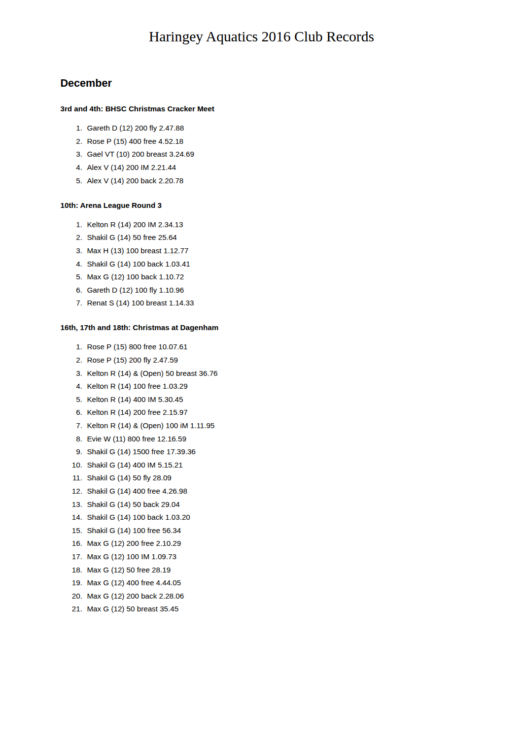Haringey Aquatics 2016 Club Records
December
3rd and 4th: BHSC Christmas Cracker Meet
Gareth D (12) 200 fly 2.47.88
Rose P (15) 400 free 4.52.18
Gael VT (10) 200 breast 3.24.69
Alex V (14) 200 IM 2.21.44
Alex V (14) 200 back 2.20.78
10th: Arena League Round 3
Kelton R (14) 200 IM 2.34.13
Shakil G (14) 50 free 25.64
Max H (13) 100 breast 1.12.77
Shakil G (14) 100 back 1.03.41
Max G (12) 100 back 1.10.72
Gareth D (12) 100 fly 1.10.96
Renat S (14) 100 breast 1.14.33
16th, 17th and 18th: Christmas at Dagenham
Rose P (15) 800 free 10.07.61
Rose P (15) 200 fly 2.47.59
Kelton R (14) & (Open) 50 breast 36.76
Kelton R (14) 100 free 1.03.29
Kelton R (14) 400 IM 5.30.45
Kelton R (14) 200 free 2.15.97
Kelton R (14) & (Open) 100 iM 1.11.95
Evie W (11) 800 free 12.16.59
Shakil G (14) 1500 free 17.39.36
Shakil G (14) 400 IM 5.15.21
Shakil G (14) 50 fly 28.09
Shakil G (14) 400 free 4.26.98
Shakil G (14) 50 back 29.04
Shakil G (14) 100 back 1.03.20
Shakil G (14) 100 free 56.34
Max G (12) 200 free 2.10.29
Max G (12) 100 IM 1.09.73
Max G (12) 50 free 28.19
Max G (12) 400 free 4.44.05
Max G (12) 200 back 2.28.06
Max G (12) 50 breast 35.45